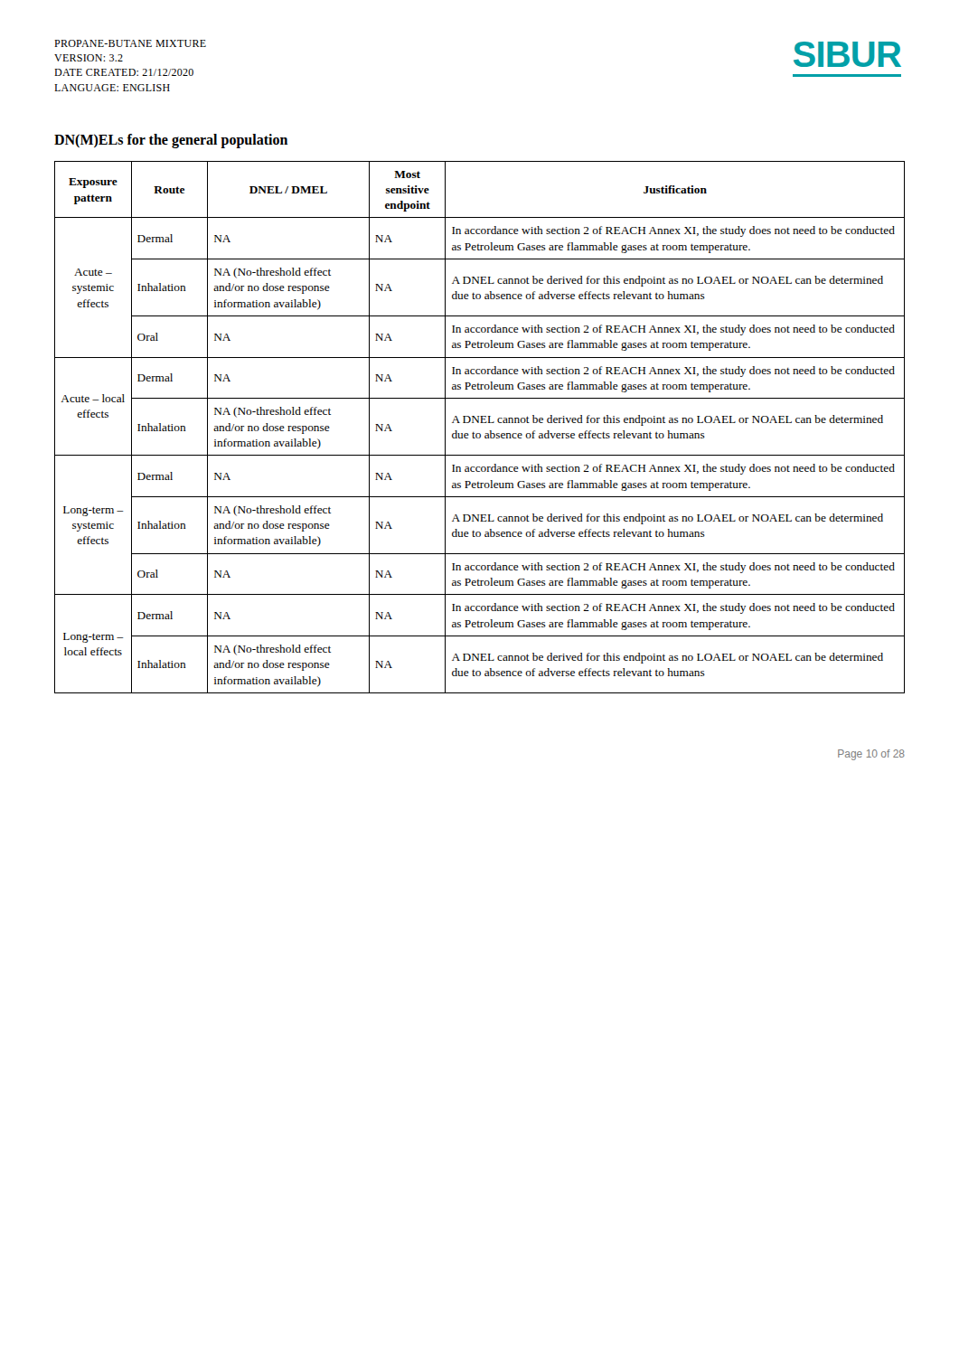PROPANE-BUTANE MIXTURE
VERSION: 3.2
DATE CREATED: 21/12/2020
LANGUAGE: ENGLISH
SIBUR
DN(M)ELs for the general population
| Exposure pattern | Route | DNEL / DMEL | Most sensitive endpoint | Justification |
| --- | --- | --- | --- | --- |
| Acute – systemic effects | Dermal | NA | NA | In accordance with section 2 of REACH Annex XI, the study does not need to be conducted as Petroleum Gases are flammable gases at room temperature. |
| Inhalation | NA (No-threshold effect and/or no dose response information available) | NA | A DNEL cannot be derived for this endpoint as no LOAEL or NOAEL can be determined due to absence of adverse effects relevant to humans |
| Oral | NA | NA | In accordance with section 2 of REACH Annex XI, the study does not need to be conducted as Petroleum Gases are flammable gases at room temperature. |
| Acute – local effects | Dermal | NA | NA | In accordance with section 2 of REACH Annex XI, the study does not need to be conducted as Petroleum Gases are flammable gases at room temperature. |
| Inhalation | NA (No-threshold effect and/or no dose response information available) | NA | A DNEL cannot be derived for this endpoint as no LOAEL or NOAEL can be determined due to absence of adverse effects relevant to humans |
| Long-term – systemic effects | Dermal | NA | NA | In accordance with section 2 of REACH Annex XI, the study does not need to be conducted as Petroleum Gases are flammable gases at room temperature. |
| Inhalation | NA (No-threshold effect and/or no dose response information available) | NA | A DNEL cannot be derived for this endpoint as no LOAEL or NOAEL can be determined due to absence of adverse effects relevant to humans |
| Oral | NA | NA | In accordance with section 2 of REACH Annex XI, the study does not need to be conducted as Petroleum Gases are flammable gases at room temperature. |
| Long-term – local effects | Dermal | NA | NA | In accordance with section 2 of REACH Annex XI, the study does not need to be conducted as Petroleum Gases are flammable gases at room temperature. |
| Inhalation | NA (No-threshold effect and/or no dose response information available) | NA | A DNEL cannot be derived for this endpoint as no LOAEL or NOAEL can be determined due to absence of adverse effects relevant to humans |
Page 10 of 28